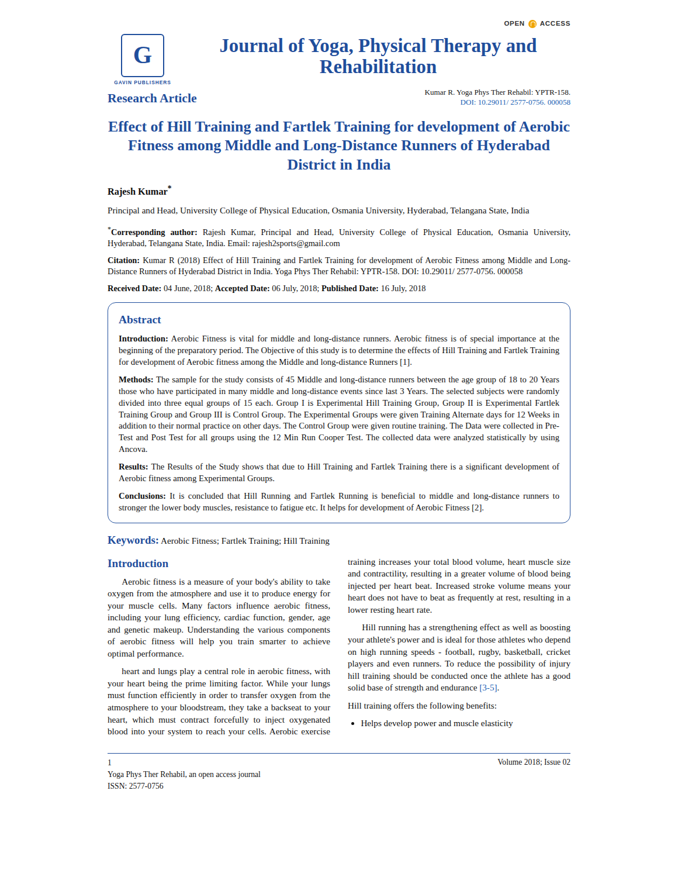OPEN ACCESS
G
GAVIN PUBLISHERS
Journal of Yoga, Physical Therapy and Rehabilitation
Research Article
Kumar R. Yoga Phys Ther Rehabil: YPTR-158.
DOI: 10.29011/ 2577-0756. 000058
Effect of Hill Training and Fartlek Training for development of Aerobic Fitness among Middle and Long-Distance Runners of Hyderabad District in India
Rajesh Kumar*
Principal and Head, University College of Physical Education, Osmania University, Hyderabad, Telangana State, India
*Corresponding author: Rajesh Kumar, Principal and Head, University College of Physical Education, Osmania University, Hyderabad, Telangana State, India. Email: rajesh2sports@gmail.com
Citation: Kumar R (2018) Effect of Hill Training and Fartlek Training for development of Aerobic Fitness among Middle and Long-Distance Runners of Hyderabad District in India. Yoga Phys Ther Rehabil: YPTR-158. DOI: 10.29011/ 2577-0756. 000058
Received Date: 04 June, 2018; Accepted Date: 06 July, 2018; Published Date: 16 July, 2018
Abstract
Introduction: Aerobic Fitness is vital for middle and long-distance runners. Aerobic fitness is of special importance at the beginning of the preparatory period. The Objective of this study is to determine the effects of Hill Training and Fartlek Training for development of Aerobic fitness among the Middle and long-distance Runners [1].
Methods: The sample for the study consists of 45 Middle and long-distance runners between the age group of 18 to 20 Years those who have participated in many middle and long-distance events since last 3 Years. The selected subjects were randomly divided into three equal groups of 15 each. Group I is Experimental Hill Training Group, Group II is Experimental Fartlek Training Group and Group III is Control Group. The Experimental Groups were given Training Alternate days for 12 Weeks in addition to their normal practice on other days. The Control Group were given routine training. The Data were collected in Pre-Test and Post Test for all groups using the 12 Min Run Cooper Test. The collected data were analyzed statistically by using Ancova.
Results: The Results of the Study shows that due to Hill Training and Fartlek Training there is a significant development of Aerobic fitness among Experimental Groups.
Conclusions: It is concluded that Hill Running and Fartlek Running is beneficial to middle and long-distance runners to stronger the lower body muscles, resistance to fatigue etc. It helps for development of Aerobic Fitness [2].
Keywords: Aerobic Fitness; Fartlek Training; Hill Training
Introduction
Aerobic fitness is a measure of your body's ability to take oxygen from the atmosphere and use it to produce energy for your muscle cells. Many factors influence aerobic fitness, including your lung efficiency, cardiac function, gender, age and genetic makeup. Understanding the various components of aerobic fitness will help you train smarter to achieve optimal performance.
heart and lungs play a central role in aerobic fitness, with your heart being the prime limiting factor. While your lungs must function efficiently in order to transfer oxygen from the atmosphere to your bloodstream, they take a backseat to your heart, which must contract forcefully to inject oxygenated blood into your system to reach your cells. Aerobic exercise training increases your total blood volume, heart muscle size and contractility, resulting in a greater volume of blood being injected per heart beat. Increased stroke volume means your heart does not have to beat as frequently at rest, resulting in a lower resting heart rate.
Hill running has a strengthening effect as well as boosting your athlete's power and is ideal for those athletes who depend on high running speeds - football, rugby, basketball, cricket players and even runners. To reduce the possibility of injury hill training should be conducted once the athlete has a good solid base of strength and endurance [3-5].
Hill training offers the following benefits:
Helps develop power and muscle elasticity
1
Yoga Phys Ther Rehabil, an open access journal
ISSN: 2577-0756
Volume 2018; Issue 02